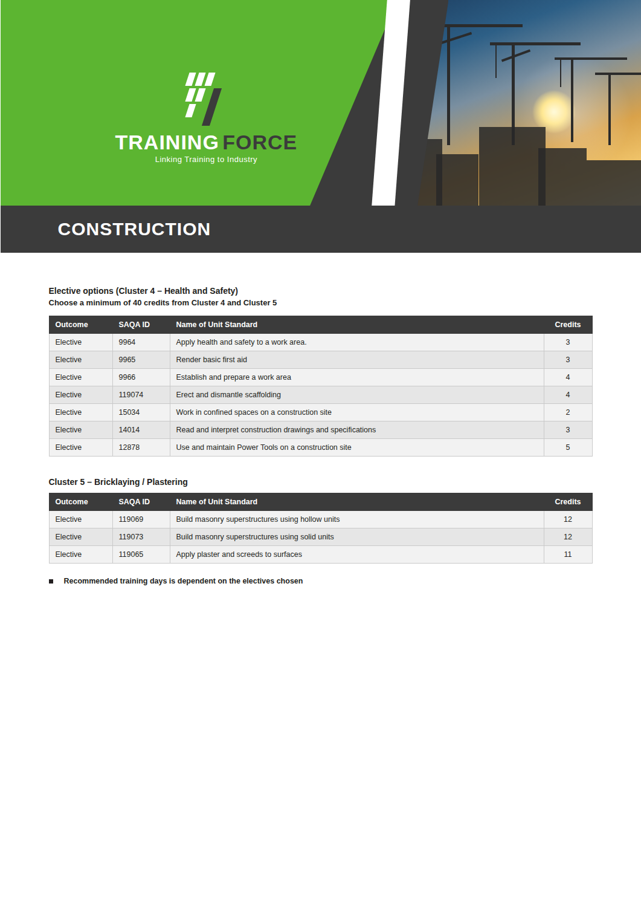TRAINING FORCE
Linking Training to Industry
CONSTRUCTION
Elective options (Cluster 4 – Health and Safety)
Choose a minimum of 40 credits from Cluster 4 and Cluster 5
| Outcome | SAQA ID | Name of Unit Standard | Credits |
| --- | --- | --- | --- |
| Elective | 9964 | Apply health and safety to a work area. | 3 |
| Elective | 9965 | Render basic first aid | 3 |
| Elective | 9966 | Establish and prepare a work area | 4 |
| Elective | 119074 | Erect and dismantle scaffolding | 4 |
| Elective | 15034 | Work in confined spaces on a construction site | 2 |
| Elective | 14014 | Read and interpret construction drawings and specifications | 3 |
| Elective | 12878 | Use and maintain Power Tools on a construction site | 5 |
Cluster 5 – Bricklaying / Plastering
| Outcome | SAQA ID | Name of Unit Standard | Credits |
| --- | --- | --- | --- |
| Elective | 119069 | Build masonry superstructures using hollow units | 12 |
| Elective | 119073 | Build masonry superstructures using solid units | 12 |
| Elective | 119065 | Apply plaster and screeds to surfaces | 11 |
Recommended training days is dependent on the electives chosen